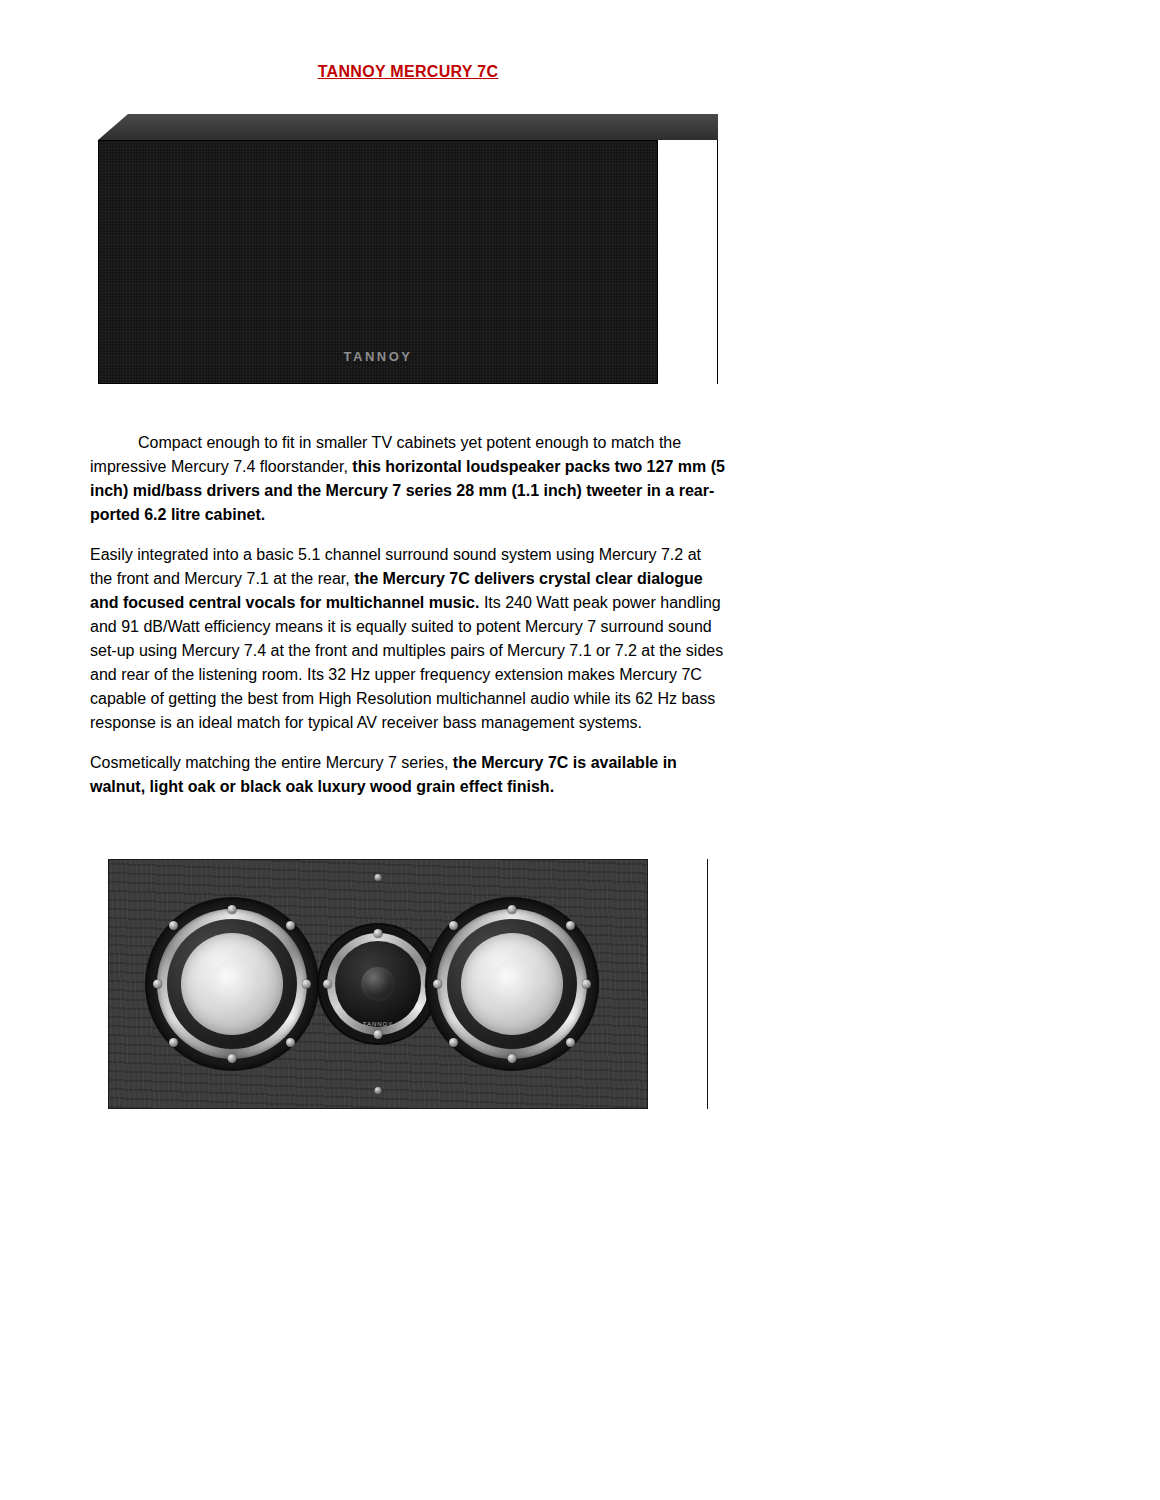TANNOY MERCURY 7C
TANNOY
Compact enough to fit in smaller TV cabinets yet potent enough to match the impressive Mercury 7.4 floorstander, this horizontal loudspeaker packs two 127 mm (5 inch) mid/bass drivers and the Mercury 7 series 28 mm (1.1 inch) tweeter in a rear-ported 6.2 litre cabinet.
Easily integrated into a basic 5.1 channel surround sound system using Mercury 7.2 at the front and Mercury 7.1 at the rear, the Mercury 7C delivers crystal clear dialogue and focused central vocals for multichannel music. Its 240 Watt peak power handling and 91 dB/Watt efficiency means it is equally suited to potent Mercury 7 surround sound set-up using Mercury 7.4 at the front and multiples pairs of Mercury 7.1 or 7.2 at the sides and rear of the listening room. Its 32 Hz upper frequency extension makes Mercury 7C capable of getting the best from High Resolution multichannel audio while its 62 Hz bass response is an ideal match for typical AV receiver bass management systems.
Cosmetically matching the entire Mercury 7 series, the Mercury 7C is available in walnut, light oak or black oak luxury wood grain effect finish.
TANNOY